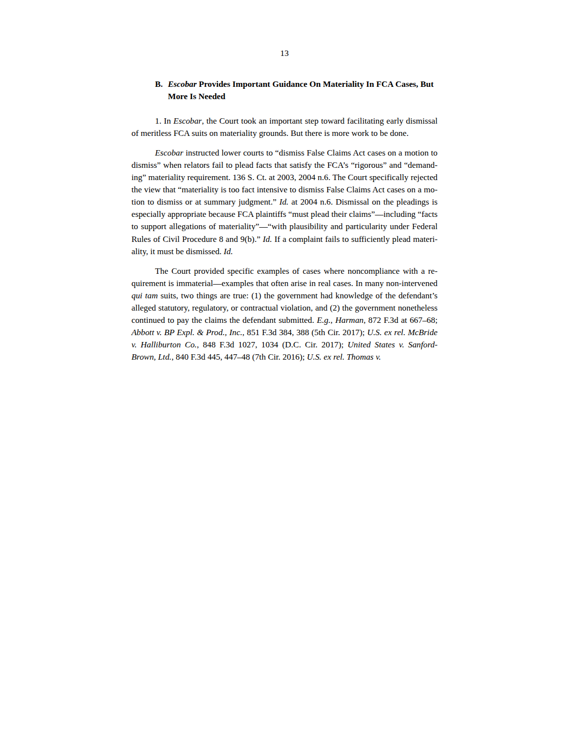13
B. Escobar Provides Important Guidance On Materiality In FCA Cases, But More Is Needed
1. In Escobar, the Court took an important step toward facilitating early dismissal of meritless FCA suits on materiality grounds. But there is more work to be done.
Escobar instructed lower courts to “dismiss False Claims Act cases on a motion to dismiss” when relators fail to plead facts that satisfy the FCA’s “rigorous” and “demanding” materiality requirement. 136 S. Ct. at 2003, 2004 n.6. The Court specifically rejected the view that “materiality is too fact intensive to dismiss False Claims Act cases on a motion to dismiss or at summary judgment.” Id. at 2004 n.6. Dismissal on the pleadings is especially appropriate because FCA plaintiffs “must plead their claims”—including “facts to support allegations of materiality”—“with plausibility and particularity under Federal Rules of Civil Procedure 8 and 9(b).” Id. If a complaint fails to sufficiently plead materiality, it must be dismissed. Id.
The Court provided specific examples of cases where noncompliance with a requirement is immaterial—examples that often arise in real cases. In many non-intervened qui tam suits, two things are true: (1) the government had knowledge of the defendant’s alleged statutory, regulatory, or contractual violation, and (2) the government nonetheless continued to pay the claims the defendant submitted. E.g., Harman, 872 F.3d at 667–68; Abbott v. BP Expl. & Prod., Inc., 851 F.3d 384, 388 (5th Cir. 2017); U.S. ex rel. McBride v. Halliburton Co., 848 F.3d 1027, 1034 (D.C. Cir. 2017); United States v. Sanford-Brown, Ltd., 840 F.3d 445, 447–48 (7th Cir. 2016); U.S. ex rel. Thomas v.